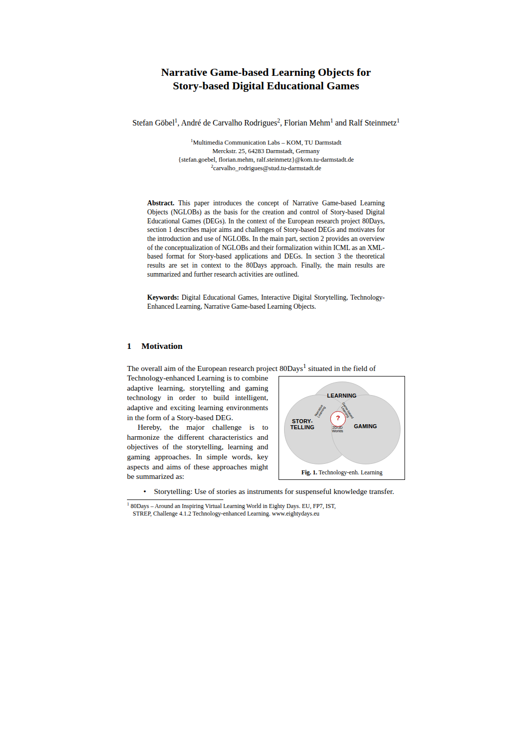Narrative Game-based Learning Objects for
Story-based Digital Educational Games
Stefan Göbel1, André de Carvalho Rodrigues2, Florian Mehm1 and Ralf Steinmetz1
1Multimedia Communication Labs – KOM, TU Darmstadt
Merckstr. 25, 64283 Darmstadt, Germany
{stefan.goebel, florian.mehm, ralf.steinmetz}@kom.tu-darmstadt.de
2carvalho_rodrigues@stud.tu-darmstadt.de
Abstract. This paper introduces the concept of Narrative Game-based Learning Objects (NGLOBs) as the basis for the creation and control of Story-based Digital Educational Games (DEGs). In the context of the European research project 80Days, section 1 describes major aims and challenges of Story-based DEGs and motivates for the introduction and use of NGLOBs. In the main part, section 2 provides an overview of the conceptualization of NGLOBs and their formalization within ICML as an XML-based format for Story-based applications and DEGs. In section 3 the theoretical results are set in context to the 80Days approach. Finally, the main results are summarized and further research activities are outlined.
Keywords: Digital Educational Games, Interactive Digital Storytelling, Technology-Enhanced Learning, Narrative Game-based Learning Objects.
1 Motivation
The overall aim of the European research project 80Days1 situated in the field of
LEARNING
STORY-
TELLING
GAMING
Narrative
Learning
Game-based
Learning
2D/3D
Worlds
?
Fig. 1. Technology-enh. Learning
Technology-enhanced Learning is to combine adaptive learning, storytelling and gaming technology in order to build intelligent, adaptive and exciting learning environments in the form of a Story-based DEG.
Hereby, the major challenge is to harmonize the different characteristics and objectives of the storytelling, learning and gaming approaches. In simple words, key aspects and aims of these approaches might be summarized as:
Storytelling: Use of stories as instruments for suspenseful knowledge transfer.
1 80Days – Around an Inspiring Virtual Learning World in Eighty Days. EU, FP7, IST,
STREP, Challenge 4.1.2 Technology-enhanced Learning. www.eightydays.eu